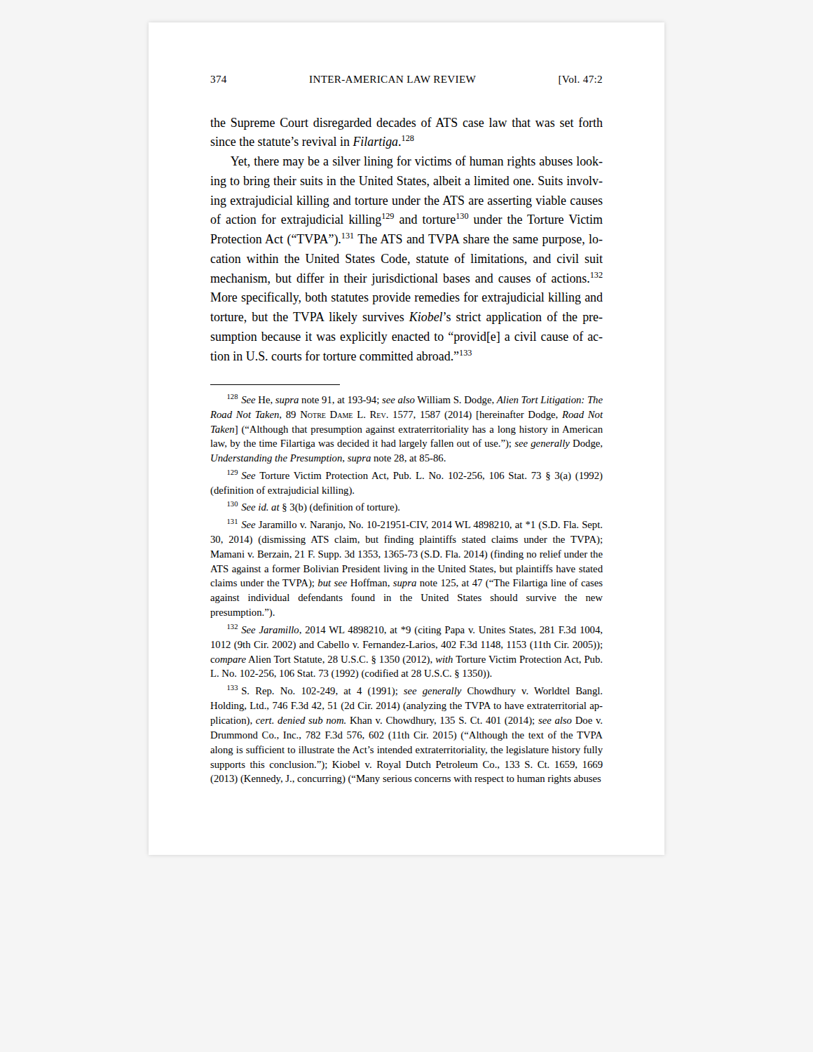374 INTER-AMERICAN LAW REVIEW [Vol. 47:2
the Supreme Court disregarded decades of ATS case law that was set forth since the statute’s revival in Filartiga.128
Yet, there may be a silver lining for victims of human rights abuses looking to bring their suits in the United States, albeit a limited one. Suits involving extrajudicial killing and torture under the ATS are asserting viable causes of action for extrajudicial killing129 and torture130 under the Torture Victim Protection Act (“TVPA”).131 The ATS and TVPA share the same purpose, location within the United States Code, statute of limitations, and civil suit mechanism, but differ in their jurisdictional bases and causes of actions.132 More specifically, both statutes provide remedies for extrajudicial killing and torture, but the TVPA likely survives Kiobel’s strict application of the presumption because it was explicitly enacted to “provid[e] a civil cause of action in U.S. courts for torture committed abroad.”133
128 See He, supra note 91, at 193-94; see also William S. Dodge, Alien Tort Litigation: The Road Not Taken, 89 Notre Dame L. Rev. 1577, 1587 (2014) [hereinafter Dodge, Road Not Taken] (“Although that presumption against extraterritoriality has a long history in American law, by the time Filartiga was decided it had largely fallen out of use.”); see generally Dodge, Understanding the Presumption, supra note 28, at 85-86.
129 See Torture Victim Protection Act, Pub. L. No. 102-256, 106 Stat. 73 § 3(a) (1992) (definition of extrajudicial killing).
130 See id. at § 3(b) (definition of torture).
131 See Jaramillo v. Naranjo, No. 10-21951-CIV, 2014 WL 4898210, at *1 (S.D. Fla. Sept. 30, 2014) (dismissing ATS claim, but finding plaintiffs stated claims under the TVPA); Mamani v. Berzain, 21 F. Supp. 3d 1353, 1365-73 (S.D. Fla. 2014) (finding no relief under the ATS against a former Bolivian President living in the United States, but plaintiffs have stated claims under the TVPA); but see Hoffman, supra note 125, at 47 (“The Filartiga line of cases against individual defendants found in the United States should survive the new presumption.”).
132 See Jaramillo, 2014 WL 4898210, at *9 (citing Papa v. Unites States, 281 F.3d 1004, 1012 (9th Cir. 2002) and Cabello v. Fernandez-Larios, 402 F.3d 1148, 1153 (11th Cir. 2005)); compare Alien Tort Statute, 28 U.S.C. § 1350 (2012), with Torture Victim Protection Act, Pub. L. No. 102-256, 106 Stat. 73 (1992) (codified at 28 U.S.C. § 1350)).
133 S. Rep. No. 102-249, at 4 (1991); see generally Chowdhury v. Worldtel Bangl. Holding, Ltd., 746 F.3d 42, 51 (2d Cir. 2014) (analyzing the TVPA to have extraterritorial application), cert. denied sub nom. Khan v. Chowdhury, 135 S. Ct. 401 (2014); see also Doe v. Drummond Co., Inc., 782 F.3d 576, 602 (11th Cir. 2015) (“Although the text of the TVPA along is sufficient to illustrate the Act’s intended extraterritoriality, the legislature history fully supports this conclusion.”); Kiobel v. Royal Dutch Petroleum Co., 133 S. Ct. 1659, 1669 (2013) (Kennedy, J., concurring) (“Many serious concerns with respect to human rights abuses